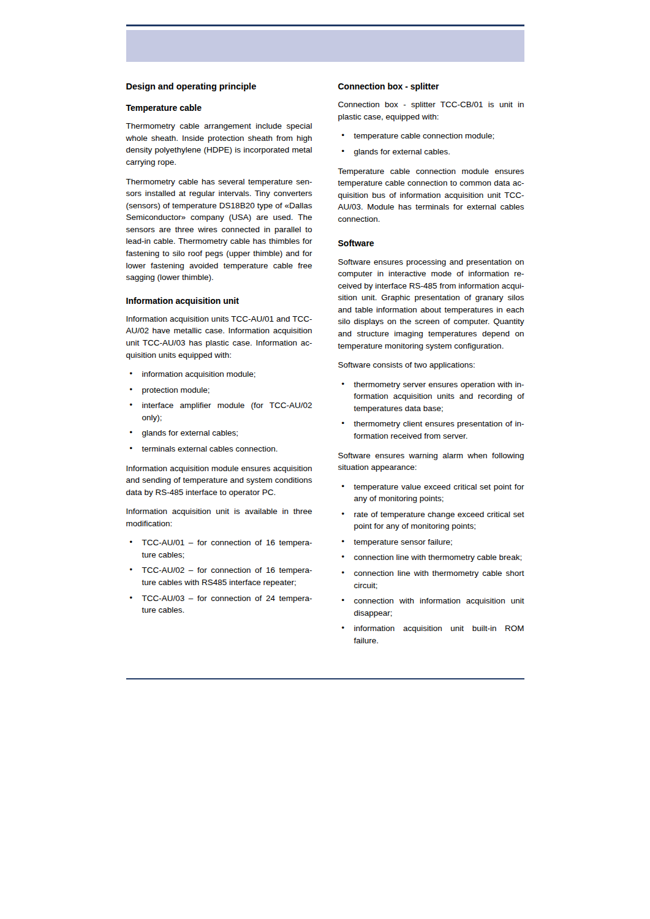Design and operating principle
Temperature cable
Thermometry cable arrangement include special whole sheath. Inside protection sheath from high density polyethylene (HDPE) is incorporated metal carrying rope.
Thermometry cable has several temperature sensors installed at regular intervals. Tiny converters (sensors) of temperature DS18B20 type of «Dallas Semiconductor» company (USA) are used. The sensors are three wires connected in parallel to lead-in cable. Thermometry cable has thimbles for fastening to silo roof pegs (upper thimble) and for lower fastening avoided temperature cable free sagging (lower thimble).
Information acquisition unit
Information acquisition units TCC-AU/01 and TCC-AU/02 have metallic case. Information acquisition unit TCC-AU/03 has plastic case. Information acquisition units equipped with:
information acquisition module;
protection module;
interface amplifier module (for TCC-AU/02 only);
glands for external cables;
terminals external cables connection.
Information acquisition module ensures acquisition and sending of temperature and system conditions data by RS-485 interface to operator PC.
Information acquisition unit is available in three modification:
TCC-AU/01 – for connection of 16 temperature cables;
TCC-AU/02 – for connection of 16 temperature cables with RS485 interface repeater;
TCC-AU/03 – for connection of 24 temperature cables.
Connection box - splitter
Connection box - splitter TCC-CB/01 is unit in plastic case, equipped with:
temperature cable connection module;
glands for external cables.
Temperature cable connection module ensures temperature cable connection to common data acquisition bus of information acquisition unit TCC-AU/03. Module has terminals for external cables connection.
Software
Software ensures processing and presentation on computer in interactive mode of information received by interface RS-485 from information acquisition unit. Graphic presentation of granary silos and table information about temperatures in each silo displays on the screen of computer. Quantity and structure imaging temperatures depend on temperature monitoring system configuration.
Software consists of two applications:
thermometry server ensures operation with information acquisition units and recording of temperatures data base;
thermometry client ensures presentation of information received from server.
Software ensures warning alarm when following situation appearance:
temperature value exceed critical set point for any of monitoring points;
rate of temperature change exceed critical set point for any of monitoring points;
temperature sensor failure;
connection line with thermometry cable break;
connection line with thermometry cable short circuit;
connection with information acquisition unit disappear;
information acquisition unit built-in ROM failure.